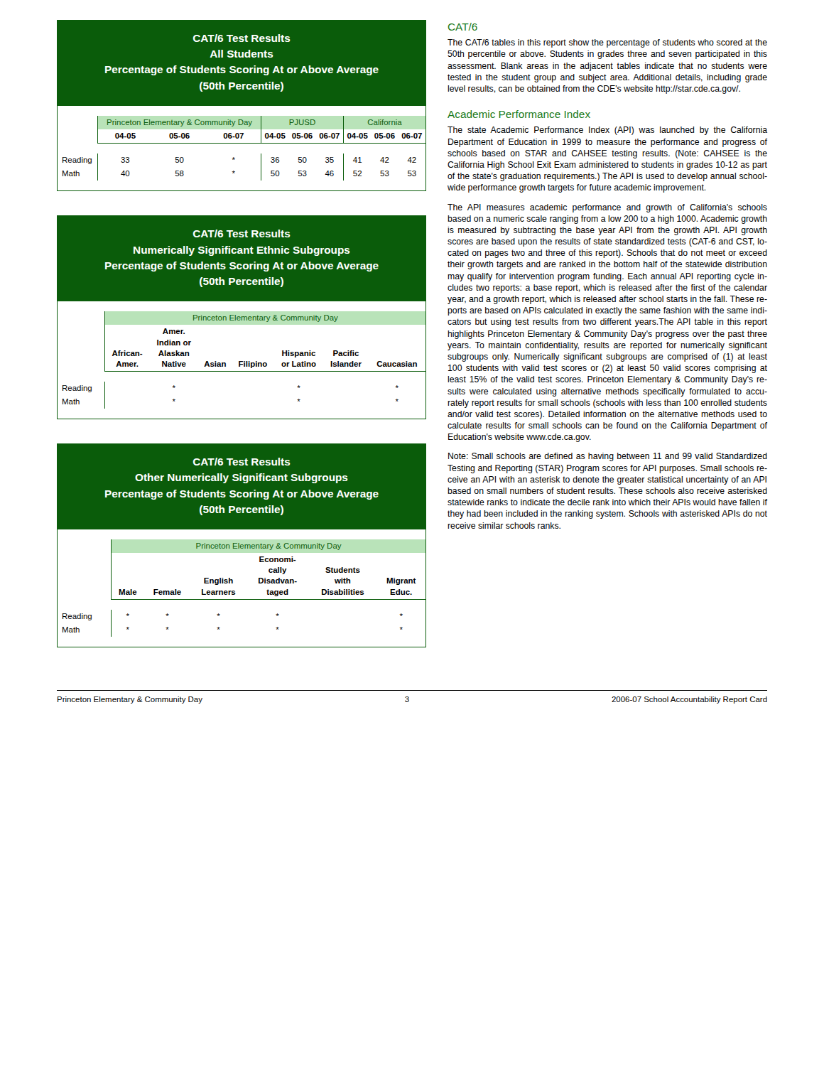CAT/6 Test Results All Students Percentage of Students Scoring At or Above Average (50th Percentile)
| | Princeton Elementary & Community Day | PJUSD | California |
| | 04-05 | 05-06 | 06-07 | 04-05 | 05-06 | 06-07 | 04-05 | 05-06 | 06-07 |
| Reading | 33 | 50 | * | 36 | 50 | 35 | 41 | 42 | 42 |
| Math | 40 | 58 | * | 50 | 53 | 46 | 52 | 53 | 53 |
CAT/6 Test Results Numerically Significant Ethnic Subgroups Percentage of Students Scoring At or Above Average (50th Percentile)
| | Princeton Elementary & Community Day |
| | African- Amer. | Amer. Indian or Alaskan Native | Asian | Filipino | Hispanic or Latino | Pacific Islander | Caucasian |
| Reading | | * | | | * | | * |
| Math | | * | | | * | | * |
CAT/6 Test Results Other Numerically Significant Subgroups Percentage of Students Scoring At or Above Average (50th Percentile)
| | Princeton Elementary & Community Day |
| | Male | Female | English Learners | Economi- cally Disadvan- taged | Students with Disabilities | Migrant Educ. |
| Reading | * | * | * | * | | * |
| Math | * | * | * | * | | * |
CAT/6
The CAT/6 tables in this report show the percentage of students who scored at the 50th percentile or above. Students in grades three and seven participated in this assessment. Blank areas in the adjacent tables indicate that no students were tested in the student group and subject area. Additional details, including grade level results, can be obtained from the CDE's website http://star.cde.ca.gov/.
Academic Performance Index
The state Academic Performance Index (API) was launched by the California Department of Education in 1999 to measure the performance and progress of schools based on STAR and CAHSEE testing results. (Note: CAHSEE is the California High School Exit Exam administered to students in grades 10-12 as part of the state's graduation requirements.) The API is used to develop annual schoolwide performance growth targets for future academic improvement.
The API measures academic performance and growth of California's schools based on a numeric scale ranging from a low 200 to a high 1000. Academic growth is measured by subtracting the base year API from the growth API. API growth scores are based upon the results of state standardized tests (CAT-6 and CST, located on pages two and three of this report). Schools that do not meet or exceed their growth targets and are ranked in the bottom half of the statewide distribution may qualify for intervention program funding. Each annual API reporting cycle includes two reports: a base report, which is released after the first of the calendar year, and a growth report, which is released after school starts in the fall. These reports are based on APIs calculated in exactly the same fashion with the same indicators but using test results from two different years.The API table in this report highlights Princeton Elementary & Community Day's progress over the past three years. To maintain confidentiality, results are reported for numerically significant subgroups only. Numerically significant subgroups are comprised of (1) at least 100 students with valid test scores or (2) at least 50 valid scores comprising at least 15% of the valid test scores. Princeton Elementary & Community Day's results were calculated using alternative methods specifically formulated to accurately report results for small schools (schools with less than 100 enrolled students and/or valid test scores). Detailed information on the alternative methods used to calculate results for small schools can be found on the California Department of Education's website www.cde.ca.gov.
Note: Small schools are defined as having between 11 and 99 valid Standardized Testing and Reporting (STAR) Program scores for API purposes. Small schools receive an API with an asterisk to denote the greater statistical uncertainty of an API based on small numbers of student results. These schools also receive asterisked statewide ranks to indicate the decile rank into which their APIs would have fallen if they had been included in the ranking system. Schools with asterisked APIs do not receive similar schools ranks.
Princeton Elementary & Community Day
3
2006-07 School Accountability Report Card